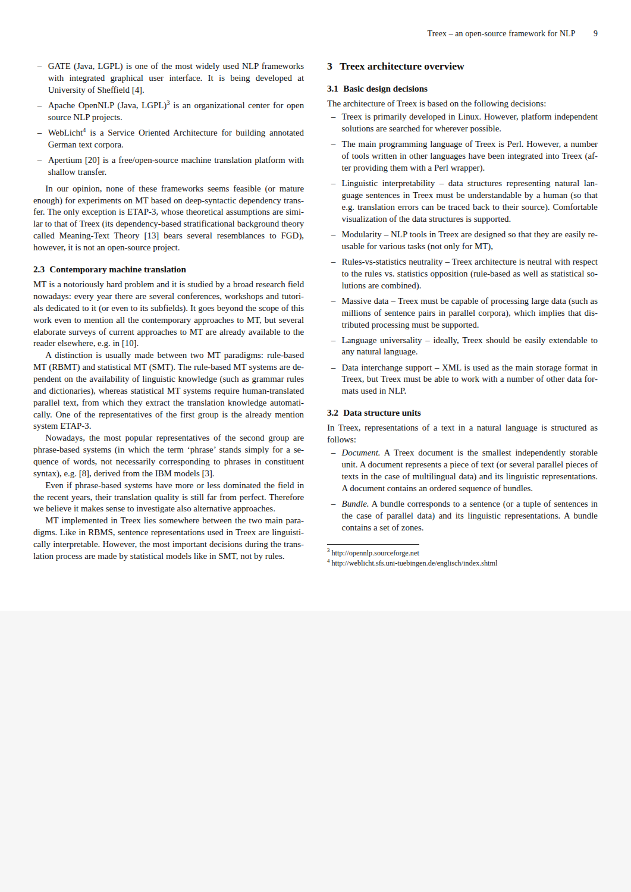Treex – an open-source framework for NLP 9
GATE (Java, LGPL) is one of the most widely used NLP frameworks with integrated graphical user interface. It is being developed at University of Sheffield [4].
Apache OpenNLP (Java, LGPL)3 is an organizational center for open source NLP projects.
WebLicht4 is a Service Oriented Architecture for building annotated German text corpora.
Apertium [20] is a free/open-source machine translation platform with shallow transfer.
In our opinion, none of these frameworks seems feasible (or mature enough) for experiments on MT based on deep-syntactic dependency transfer. The only exception is ETAP-3, whose theoretical assumptions are similar to that of Treex (its dependency-based stratificational background theory called Meaning-Text Theory [13] bears several resemblances to FGD), however, it is not an open-source project.
2.3 Contemporary machine translation
MT is a notoriously hard problem and it is studied by a broad research field nowadays: every year there are several conferences, workshops and tutorials dedicated to it (or even to its subfields). It goes beyond the scope of this work even to mention all the contemporary approaches to MT, but several elaborate surveys of current approaches to MT are already available to the reader elsewhere, e.g. in [10].
A distinction is usually made between two MT paradigms: rule-based MT (RBMT) and statistical MT (SMT). The rule-based MT systems are dependent on the availability of linguistic knowledge (such as grammar rules and dictionaries), whereas statistical MT systems require human-translated parallel text, from which they extract the translation knowledge automatically. One of the representatives of the first group is the already mention system ETAP-3.
Nowadays, the most popular representatives of the second group are phrase-based systems (in which the term ‘phrase’ stands simply for a sequence of words, not necessarily corresponding to phrases in constituent syntax), e.g. [8], derived from the IBM models [3].
Even if phrase-based systems have more or less dominated the field in the recent years, their translation quality is still far from perfect. Therefore we believe it makes sense to investigate also alternative approaches.
MT implemented in Treex lies somewhere between the two main paradigms. Like in RBMS, sentence representations used in Treex are linguistically interpretable. However, the most important decisions during the translation process are made by statistical models like in SMT, not by rules.
3 Treex architecture overview
3.1 Basic design decisions
The architecture of Treex is based on the following decisions:
Treex is primarily developed in Linux. However, platform independent solutions are searched for wherever possible.
The main programming language of Treex is Perl. However, a number of tools written in other languages have been integrated into Treex (after providing them with a Perl wrapper).
Linguistic interpretability – data structures representing natural language sentences in Treex must be understandable by a human (so that e.g. translation errors can be traced back to their source). Comfortable visualization of the data structures is supported.
Modularity – NLP tools in Treex are designed so that they are easily reusable for various tasks (not only for MT),
Rules-vs-statistics neutrality – Treex architecture is neutral with respect to the rules vs. statistics opposition (rule-based as well as statistical solutions are combined).
Massive data – Treex must be capable of processing large data (such as millions of sentence pairs in parallel corpora), which implies that distributed processing must be supported.
Language universality – ideally, Treex should be easily extendable to any natural language.
Data interchange support – XML is used as the main storage format in Treex, but Treex must be able to work with a number of other data formats used in NLP.
3.2 Data structure units
In Treex, representations of a text in a natural language is structured as follows:
Document. A Treex document is the smallest independently storable unit. A document represents a piece of text (or several parallel pieces of texts in the case of multilingual data) and its linguistic representations. A document contains an ordered sequence of bundles.
Bundle. A bundle corresponds to a sentence (or a tuple of sentences in the case of parallel data) and its linguistic representations. A bundle contains a set of zones.
3http://opennlp.sourceforge.net
4http://weblicht.sfs.uni-tuebingen.de/englisch/index.shtml